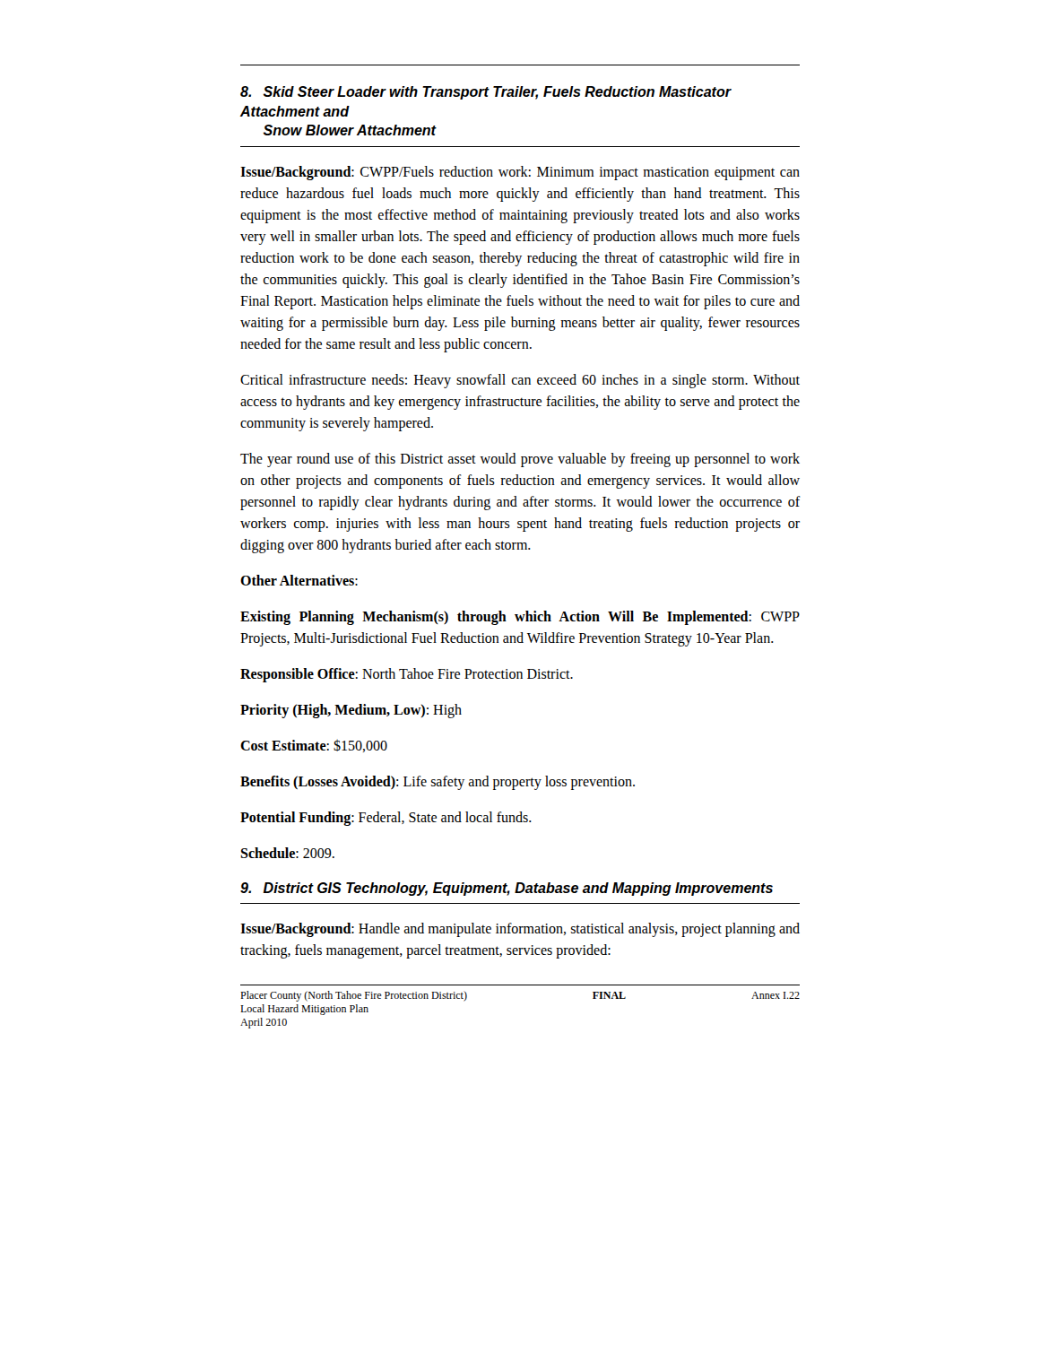8. Skid Steer Loader with Transport Trailer, Fuels Reduction Masticator Attachment and Snow Blower Attachment
Issue/Background: CWPP/Fuels reduction work: Minimum impact mastication equipment can reduce hazardous fuel loads much more quickly and efficiently than hand treatment. This equipment is the most effective method of maintaining previously treated lots and also works very well in smaller urban lots. The speed and efficiency of production allows much more fuels reduction work to be done each season, thereby reducing the threat of catastrophic wild fire in the communities quickly. This goal is clearly identified in the Tahoe Basin Fire Commission’s Final Report. Mastication helps eliminate the fuels without the need to wait for piles to cure and waiting for a permissible burn day. Less pile burning means better air quality, fewer resources needed for the same result and less public concern.
Critical infrastructure needs: Heavy snowfall can exceed 60 inches in a single storm. Without access to hydrants and key emergency infrastructure facilities, the ability to serve and protect the community is severely hampered.
The year round use of this District asset would prove valuable by freeing up personnel to work on other projects and components of fuels reduction and emergency services. It would allow personnel to rapidly clear hydrants during and after storms. It would lower the occurrence of workers comp. injuries with less man hours spent hand treating fuels reduction projects or digging over 800 hydrants buried after each storm.
Other Alternatives:
Existing Planning Mechanism(s) through which Action Will Be Implemented: CWPP Projects, Multi-Jurisdictional Fuel Reduction and Wildfire Prevention Strategy 10-Year Plan.
Responsible Office: North Tahoe Fire Protection District.
Priority (High, Medium, Low): High
Cost Estimate: $150,000
Benefits (Losses Avoided): Life safety and property loss prevention.
Potential Funding: Federal, State and local funds.
Schedule: 2009.
9. District GIS Technology, Equipment, Database and Mapping Improvements
Issue/Background: Handle and manipulate information, statistical analysis, project planning and tracking, fuels management, parcel treatment, services provided:
Placer County (North Tahoe Fire Protection District)
Local Hazard Mitigation Plan
April 2010
FINAL
Annex I.22